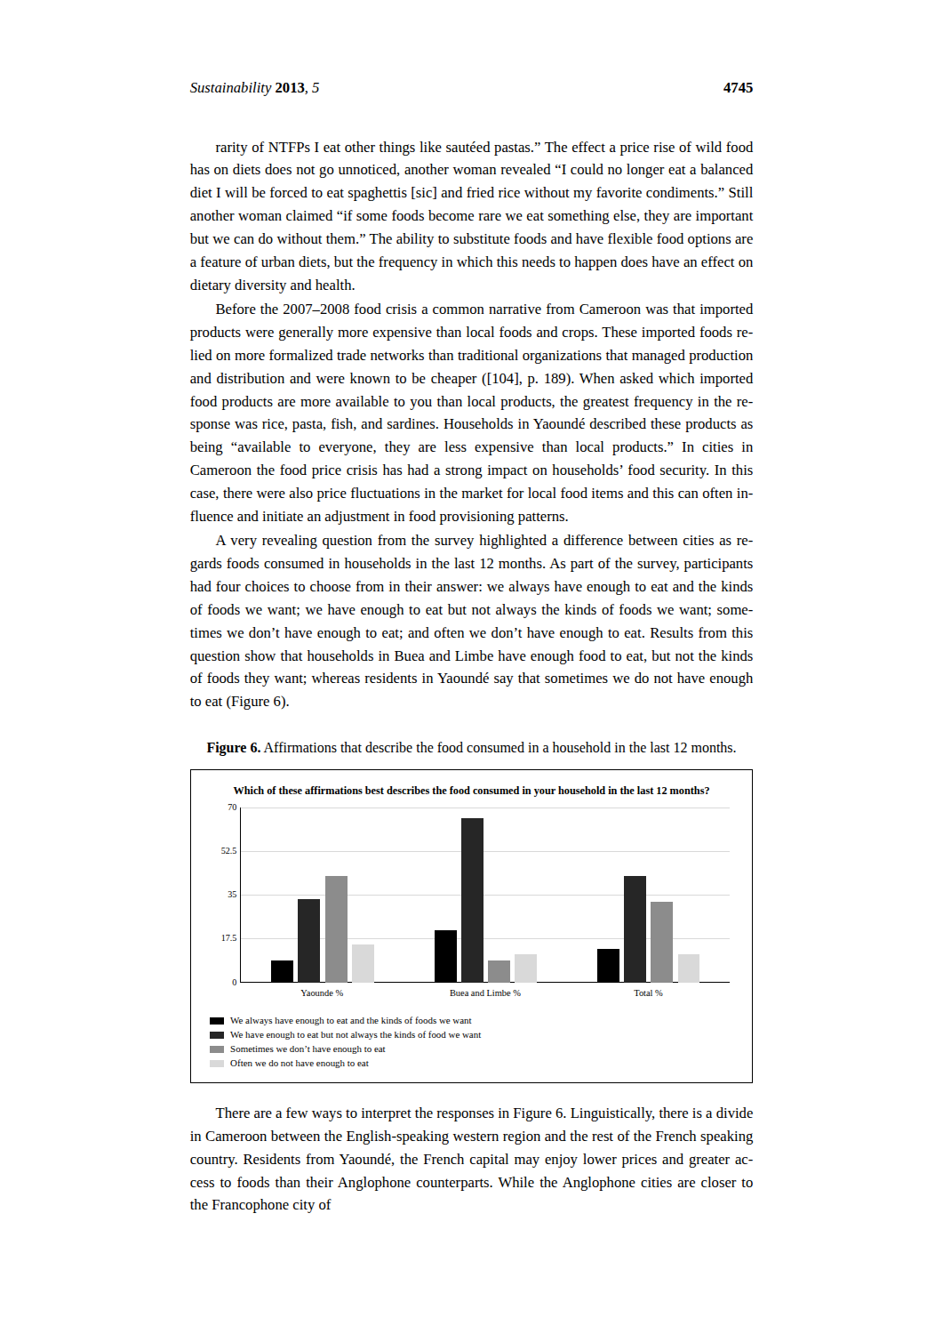Sustainability 2013, 5
4745
rarity of NTFPs I eat other things like sautéed pastas.” The effect a price rise of wild food has on diets does not go unnoticed, another woman revealed “I could no longer eat a balanced diet I will be forced to eat spaghettis [sic] and fried rice without my favorite condiments.” Still another woman claimed “if some foods become rare we eat something else, they are important but we can do without them.” The ability to substitute foods and have flexible food options are a feature of urban diets, but the frequency in which this needs to happen does have an effect on dietary diversity and health.
Before the 2007–2008 food crisis a common narrative from Cameroon was that imported products were generally more expensive than local foods and crops. These imported foods relied on more formalized trade networks than traditional organizations that managed production and distribution and were known to be cheaper ([104], p. 189). When asked which imported food products are more available to you than local products, the greatest frequency in the response was rice, pasta, fish, and sardines. Households in Yaoundé described these products as being “available to everyone, they are less expensive than local products.” In cities in Cameroon the food price crisis has had a strong impact on households’ food security. In this case, there were also price fluctuations in the market for local food items and this can often influence and initiate an adjustment in food provisioning patterns.
A very revealing question from the survey highlighted a difference between cities as regards foods consumed in households in the last 12 months. As part of the survey, participants had four choices to choose from in their answer: we always have enough to eat and the kinds of foods we want; we have enough to eat but not always the kinds of foods we want; sometimes we don’t have enough to eat; and often we don’t have enough to eat. Results from this question show that households in Buea and Limbe have enough food to eat, but not the kinds of foods they want; whereas residents in Yaoundé say that sometimes we do not have enough to eat (Figure 6).
Figure 6. Affirmations that describe the food consumed in a household in the last 12 months.
Which of these affirmations best describes the food consumed in your household in the last 12 months?
70
52.5
35
17.5
0
Yaounde % Buea and Limbe % Total %
We always have enough to eat and the kinds of foods we want
We have enough to eat but not always the kinds of food we want
Sometimes we don’t have enough to eat
Often we do not have enough to eat
There are a few ways to interpret the responses in Figure 6. Linguistically, there is a divide in Cameroon between the English-speaking western region and the rest of the French speaking country. Residents from Yaoundé, the French capital may enjoy lower prices and greater access to foods than their Anglophone counterparts. While the Anglophone cities are closer to the Francophone city of